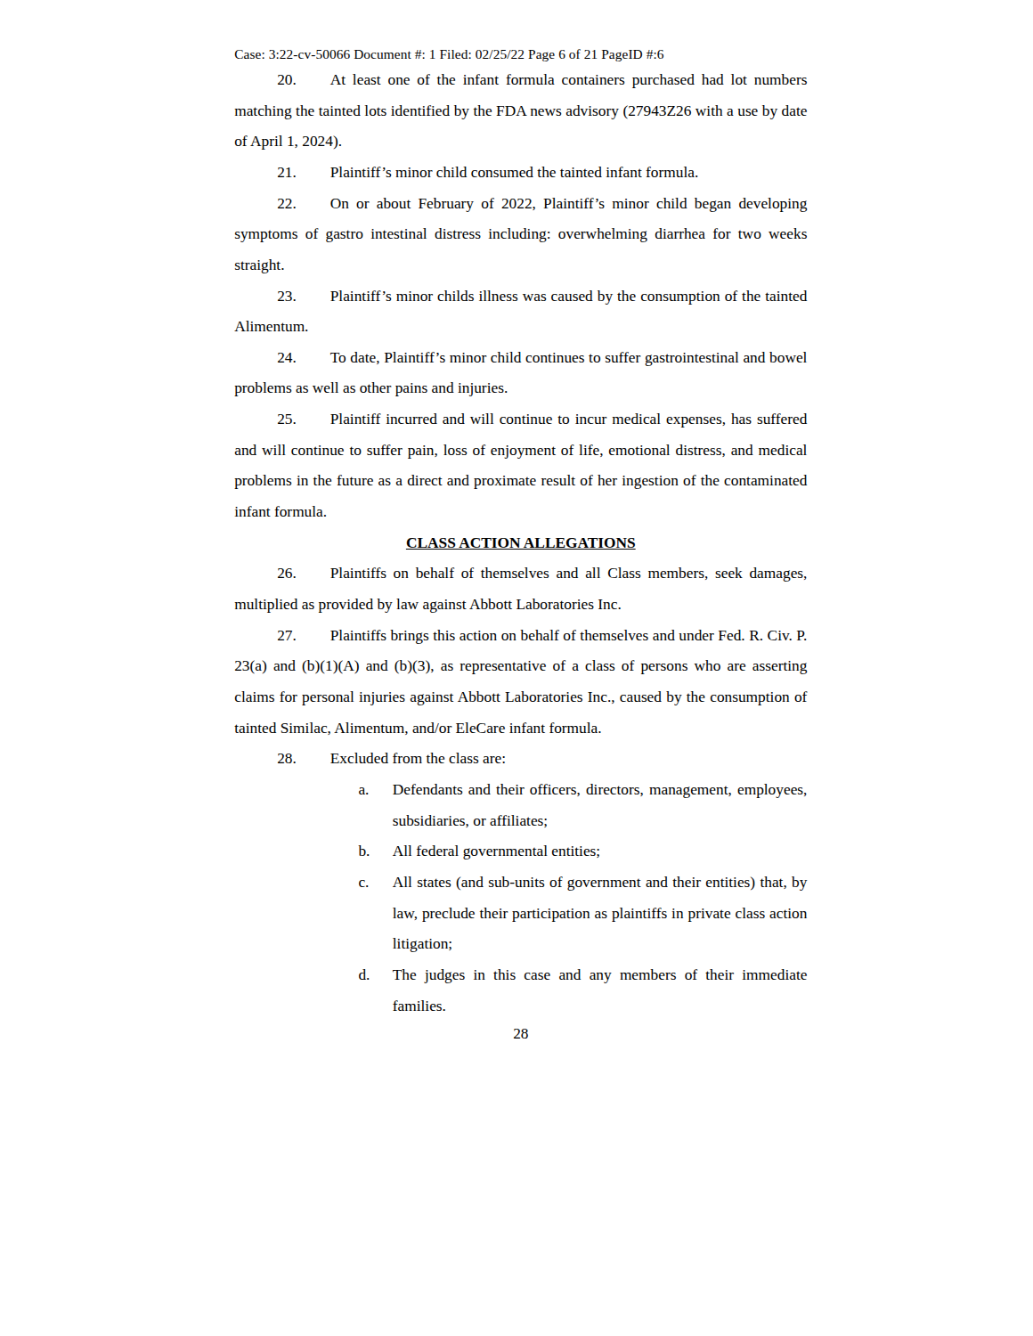Case: 3:22-cv-50066 Document #: 1 Filed: 02/25/22 Page 6 of 21 PageID #:6
20. At least one of the infant formula containers purchased had lot numbers matching the tainted lots identified by the FDA news advisory (27943Z26 with a use by date of April 1, 2024).
21. Plaintiff’s minor child consumed the tainted infant formula.
22. On or about February of 2022, Plaintiff’s minor child began developing symptoms of gastro intestinal distress including: overwhelming diarrhea for two weeks straight.
23. Plaintiff’s minor childs illness was caused by the consumption of the tainted Alimentum.
24. To date, Plaintiff’s minor child continues to suffer gastrointestinal and bowel problems as well as other pains and injuries.
25. Plaintiff incurred and will continue to incur medical expenses, has suffered and will continue to suffer pain, loss of enjoyment of life, emotional distress, and medical problems in the future as a direct and proximate result of her ingestion of the contaminated infant formula.
CLASS ACTION ALLEGATIONS
26. Plaintiffs on behalf of themselves and all Class members, seek damages, multiplied as provided by law against Abbott Laboratories Inc.
27. Plaintiffs brings this action on behalf of themselves and under Fed. R. Civ. P. 23(a) and (b)(1)(A) and (b)(3), as representative of a class of persons who are asserting claims for personal injuries against Abbott Laboratories Inc., caused by the consumption of tainted Similac, Alimentum, and/or EleCare infant formula.
28. Excluded from the class are:
a. Defendants and their officers, directors, management, employees, subsidiaries, or affiliates;
b. All federal governmental entities;
c. All states (and sub-units of government and their entities) that, by law, preclude their participation as plaintiffs in private class action litigation;
d. The judges in this case and any members of their immediate families.
28